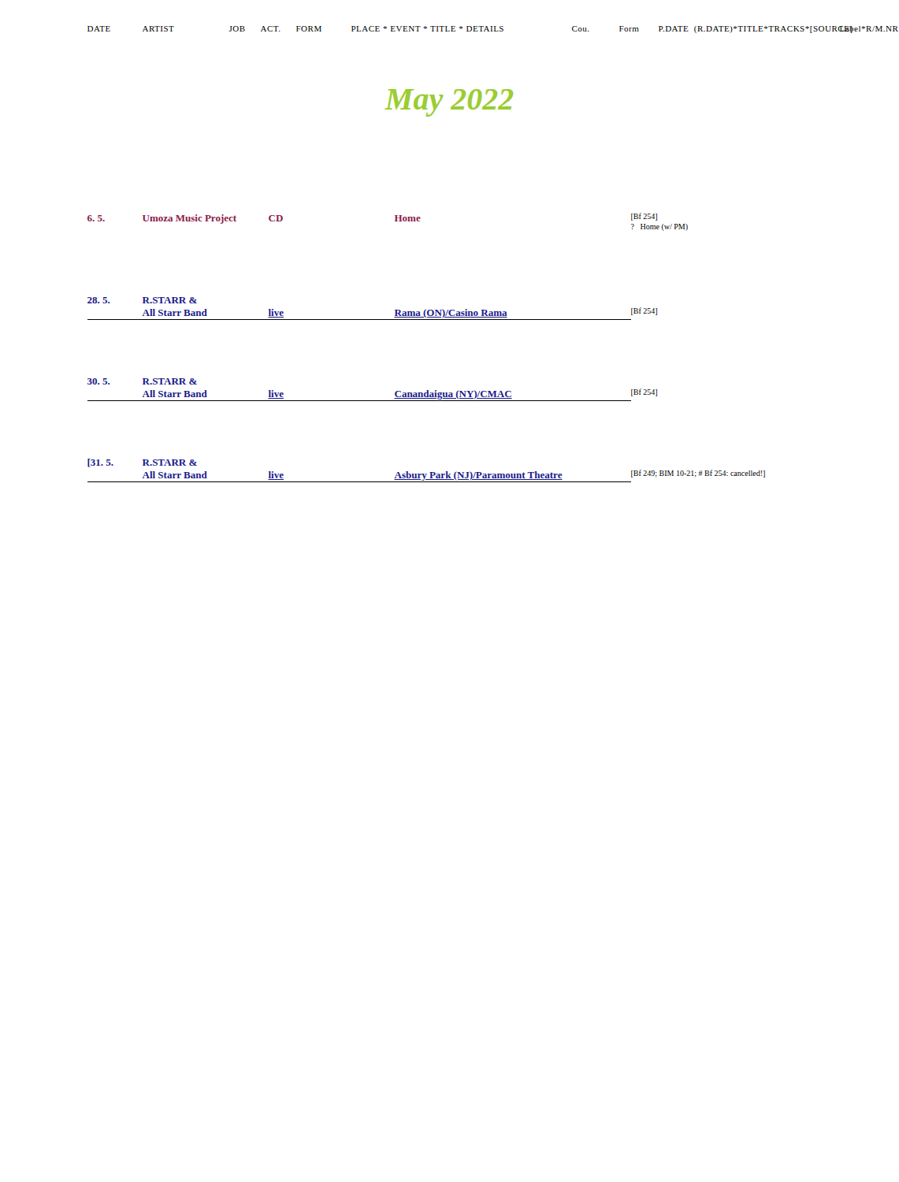DATE ARTIST JOB ACT. FORM PLACE * EVENT * TITLE * DETAILS Cou. Form P.DATE (R.DATE)*TITLE*TRACKS*[SOURCE] Label*R/M.NR.
May 2022
| 6. 5. | Umoza Music Project | CD | | Home | [Bf 254] ? Home (w/ PM) |
| 28. 5. | R.STARR & | | | | |
| | All Starr Band | live | | Rama (ON)/Casino Rama | [Bf 254] |
| 30. 5. | R.STARR & | | | | |
| | All Starr Band | live | | Canandaigua (NY)/CMAC | [Bf 254] |
| [31. 5. | R.STARR & | | | | |
| | All Starr Band | live | | Asbury Park (NJ)/Paramount Theatre | [Bf 249; BIM 10-21; # Bf 254: cancelled!] |